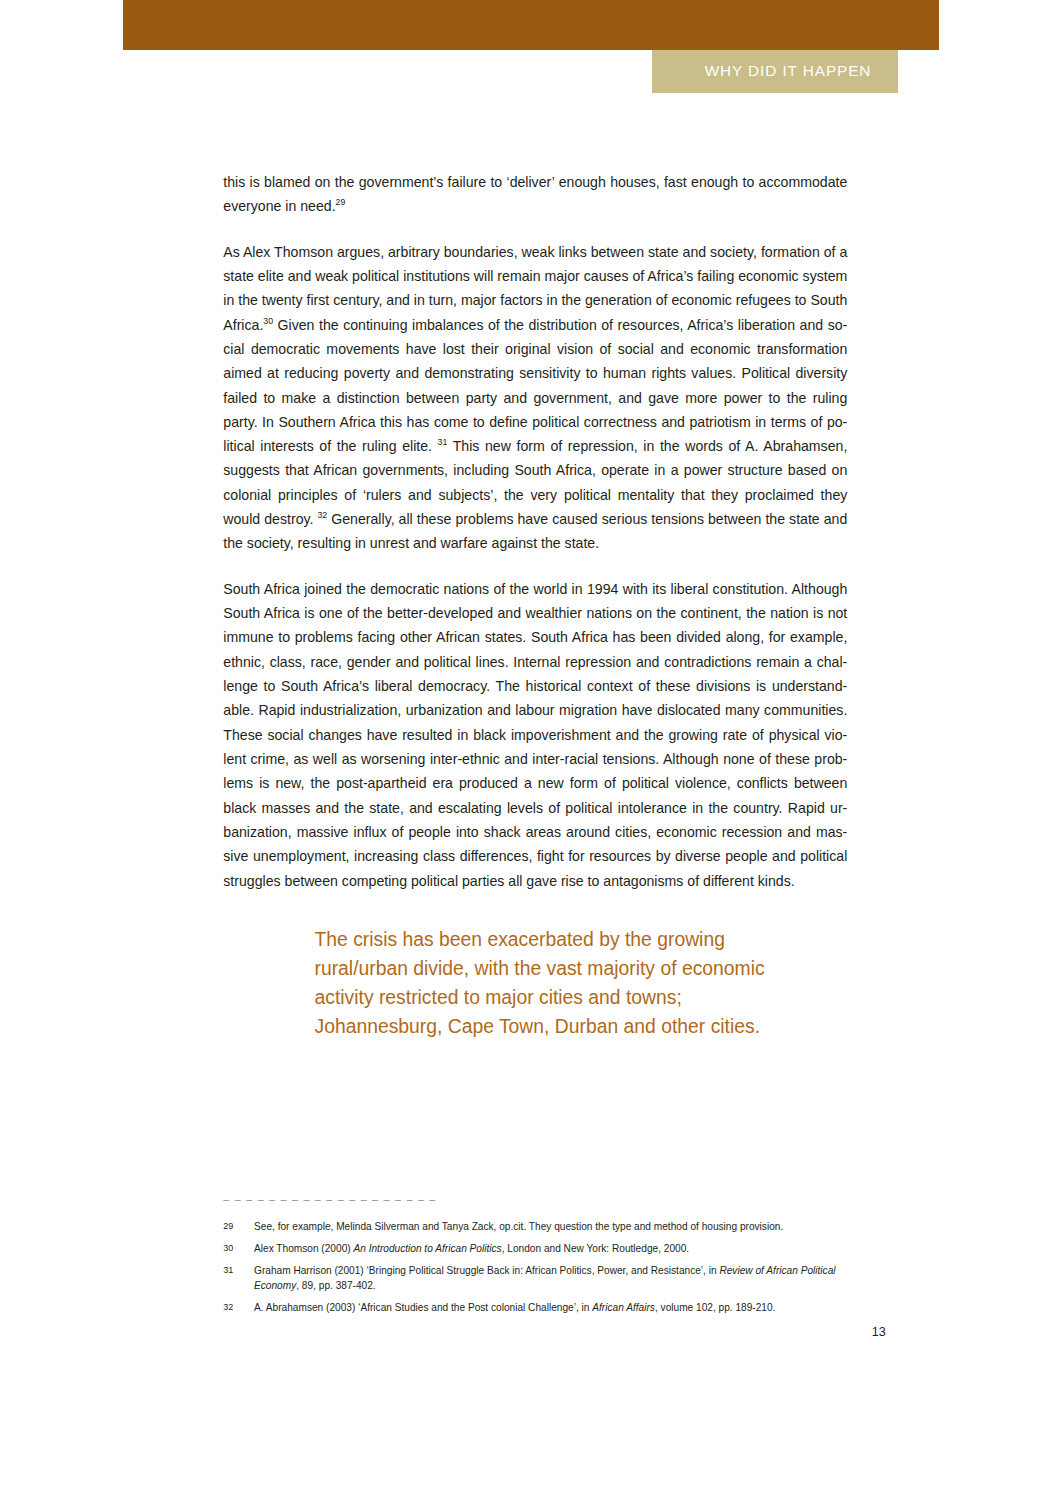Why did it happen
this is blamed on the government’s failure to ‘deliver’ enough houses, fast enough to accommodate everyone in need.29
As Alex Thomson argues, arbitrary boundaries, weak links between state and society, formation of a state elite and weak political institutions will remain major causes of Africa’s failing economic system in the twenty first century, and in turn, major factors in the generation of economic refugees to South Africa.30 Given the continuing imbalances of the distribution of resources, Africa’s liberation and social democratic movements have lost their original vision of social and economic transformation aimed at reducing poverty and demonstrating sensitivity to human rights values. Political diversity failed to make a distinction between party and government, and gave more power to the ruling party. In Southern Africa this has come to define political correctness and patriotism in terms of political interests of the ruling elite. 31 This new form of repression, in the words of A. Abrahamsen, suggests that African governments, including South Africa, operate in a power structure based on colonial principles of ‘rulers and subjects’, the very political mentality that they proclaimed they would destroy. 32 Generally, all these problems have caused serious tensions between the state and the society, resulting in unrest and warfare against the state.
South Africa joined the democratic nations of the world in 1994 with its liberal constitution. Although South Africa is one of the better-developed and wealthier nations on the continent, the nation is not immune to problems facing other African states. South Africa has been divided along, for example, ethnic, class, race, gender and political lines. Internal repression and contradictions remain a challenge to South Africa’s liberal democracy. The historical context of these divisions is understandable. Rapid industrialization, urbanization and labour migration have dislocated many communities. These social changes have resulted in black impoverishment and the growing rate of physical violent crime, as well as worsening inter-ethnic and inter-racial tensions. Although none of these problems is new, the post-apartheid era produced a new form of political violence, conflicts between black masses and the state, and escalating levels of political intolerance in the country. Rapid urbanization, massive influx of people into shack areas around cities, economic recession and massive unemployment, increasing class differences, fight for resources by diverse people and political struggles between competing political parties all gave rise to antagonisms of different kinds.
The crisis has been exacerbated by the growing rural/urban divide, with the vast majority of economic activity restricted to major cities and towns; Johannesburg, Cape Town, Durban and other cities.
– – – – – – – – – – – – – – – – – – –
29
See, for example, Melinda Silverman and Tanya Zack, op.cit. They question the type and method of housing provision.
30
Alex Thomson (2000) An Introduction to African Politics, London and New York: Routledge, 2000.
31
Graham Harrison (2001) ‘Bringing Political Struggle Back in: African Politics, Power, and Resistance’, in Review of African Political Economy, 89, pp. 387-402.
32
A. Abrahamsen (2003) ‘African Studies and the Post colonial Challenge’, in African Affairs, volume 102, pp. 189-210.
13